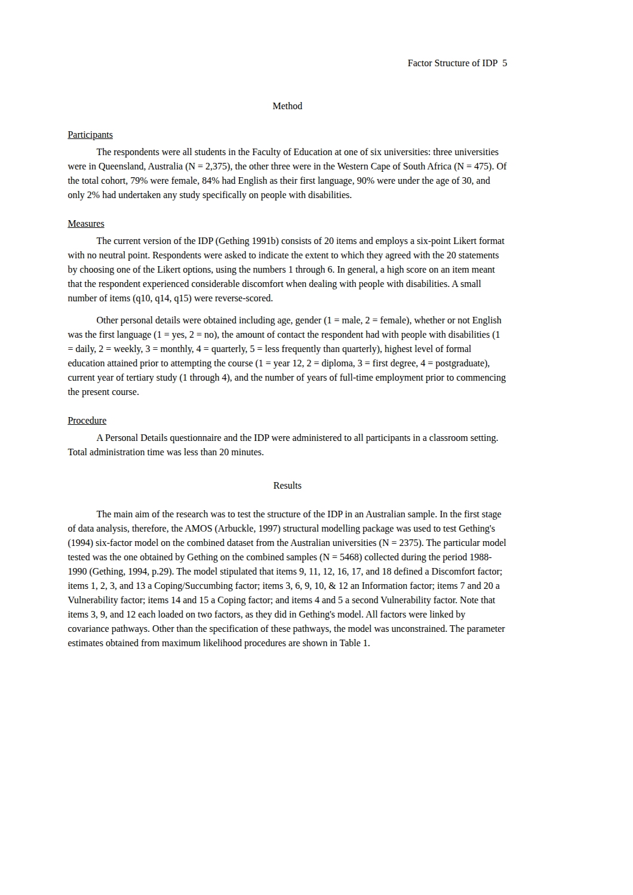Factor Structure of IDP 5
Method
Participants
The respondents were all students in the Faculty of Education at one of six universities: three universities were in Queensland, Australia (N = 2,375), the other three were in the Western Cape of South Africa (N = 475). Of the total cohort, 79% were female, 84% had English as their first language, 90% were under the age of 30, and only 2% had undertaken any study specifically on people with disabilities.
Measures
The current version of the IDP (Gething 1991b) consists of 20 items and employs a six-point Likert format with no neutral point. Respondents were asked to indicate the extent to which they agreed with the 20 statements by choosing one of the Likert options, using the numbers 1 through 6. In general, a high score on an item meant that the respondent experienced considerable discomfort when dealing with people with disabilities. A small number of items (q10, q14, q15) were reverse-scored.
Other personal details were obtained including age, gender (1 = male, 2 = female), whether or not English was the first language (1 = yes, 2 = no), the amount of contact the respondent had with people with disabilities (1 = daily, 2 = weekly, 3 = monthly, 4 = quarterly, 5 = less frequently than quarterly), highest level of formal education attained prior to attempting the course (1 = year 12, 2 = diploma, 3 = first degree, 4 = postgraduate), current year of tertiary study (1 through 4), and the number of years of full-time employment prior to commencing the present course.
Procedure
A Personal Details questionnaire and the IDP were administered to all participants in a classroom setting. Total administration time was less than 20 minutes.
Results
The main aim of the research was to test the structure of the IDP in an Australian sample. In the first stage of data analysis, therefore, the AMOS (Arbuckle, 1997) structural modelling package was used to test Gething's (1994) six-factor model on the combined dataset from the Australian universities (N = 2375). The particular model tested was the one obtained by Gething on the combined samples (N = 5468) collected during the period 1988-1990 (Gething, 1994, p.29). The model stipulated that items 9, 11, 12, 16, 17, and 18 defined a Discomfort factor; items 1, 2, 3, and 13 a Coping/Succumbing factor; items 3, 6, 9, 10, & 12 an Information factor; items 7 and 20 a Vulnerability factor; items 14 and 15 a Coping factor; and items 4 and 5 a second Vulnerability factor. Note that items 3, 9, and 12 each loaded on two factors, as they did in Gething's model. All factors were linked by covariance pathways. Other than the specification of these pathways, the model was unconstrained. The parameter estimates obtained from maximum likelihood procedures are shown in Table 1.